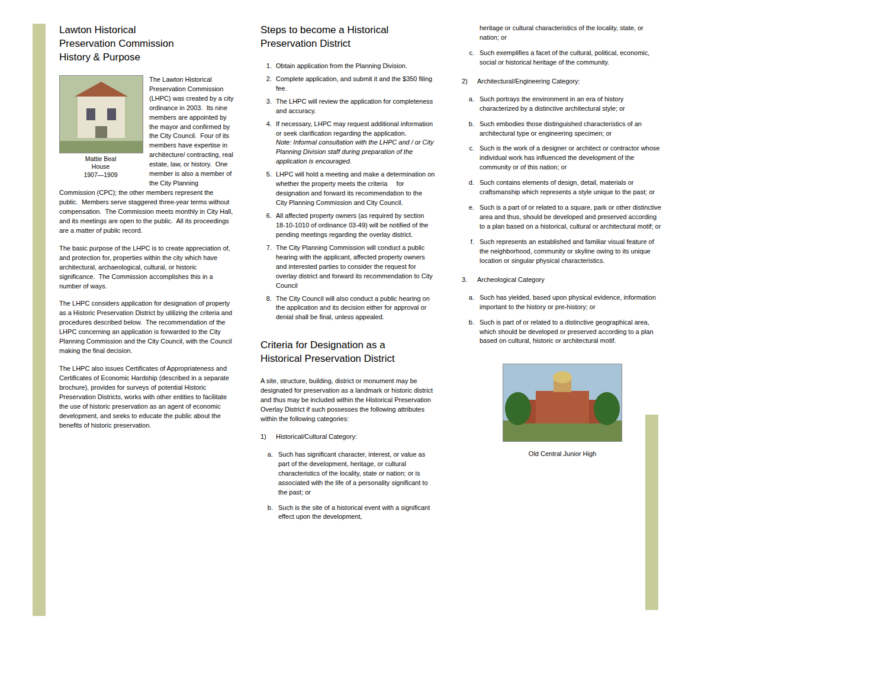Lawton Historical
Preservation Commission
History & Purpose
Mattie Beal
House
1907—1909
The Lawton Historical Preservation Commission (LHPC) was created by a city ordinance in 2003. Its nine members are appointed by the mayor and confirmed by the City Council. Four of its members have expertise in architecture/ contracting, real estate, law, or history. One member is also a member of the City Planning Commission (CPC); the other members represent the public. Members serve staggered three-year terms without compensation. The Commission meets monthly in City Hall, and its meetings are open to the public. All its proceedings are a matter of public record.
The basic purpose of the LHPC is to create appreciation of, and protection for, properties within the city which have architectural, archaeological, cultural, or historic significance. The Commission accomplishes this in a number of ways.
The LHPC considers application for designation of property as a Historic Preservation District by utilizing the criteria and procedures described below. The recommendation of the LHPC concerning an application is forwarded to the City Planning Commission and the City Council, with the Council making the final decision.
The LHPC also issues Certificates of Appropriateness and Certificates of Economic Hardship (described in a separate brochure), provides for surveys of potential Historic Preservation Districts, works with other entities to facilitate the use of historic preservation as an agent of economic development, and seeks to educate the public about the benefits of historic preservation.
Steps to become a Historical
Preservation District
Obtain application from the Planning Division.
Complete application, and submit it and the $350 filing fee.
The LHPC will review the application for completeness and accuracy.
If necessary, LHPC may request additional information or seek clarification regarding the application.
Note: Informal consultation with the LHPC and / or City Planning Division staff during preparation of the application is encouraged.
LHPC will hold a meeting and make a determination on whether the property meets the criteria for designation and forward its recommendation to the City Planning Commission and City Council.
All affected property owners (as required by section 18-10-1010 of ordinance 03-49) will be notified of the pending meetings regarding the overlay district.
The City Planning Commission will conduct a public hearing with the applicant, affected property owners and interested parties to consider the request for overlay district and forward its recommendation to City Council
The City Council will also conduct a public hearing on the application and its decision either for approval or denial shall be final, unless appealed.
Criteria for Designation as a
Historical Preservation District
A site, structure, building, district or monument may be designated for preservation as a landmark or historic district and thus may be included within the Historical Preservation Overlay District if such possesses the following attributes within the following categories:
1)
Historical/Cultural Category:
Such has significant character, interest, or value as part of the development, heritage, or cultural characteristics of the locality, state or nation; or is associated with the life of a personality significant to the past; or
Such is the site of a historical event with a significant effect upon the development,
heritage or cultural characteristics of the locality, state, or nation; or
Such exemplifies a facet of the cultural, political, economic, social or historical heritage of the community.
2)
Architectural/Engineering Category:
Such portrays the environment in an era of history characterized by a distinctive architectural style; or
Such embodies those distinguished characteristics of an architectural type or engineering specimen; or
Such is the work of a designer or architect or contractor whose individual work has influenced the development of the community or of this nation; or
Such contains elements of design, detail, materials or craftsmanship which represents a style unique to the past; or
Such is a part of or related to a square, park or other distinctive area and thus, should be developed and preserved according to a plan based on a historical, cultural or architectural motif; or
Such represents an established and familiar visual feature of the neighborhood, community or skyline owing to its unique location or singular physical characteristics.
3.
Archeological Category
Such has yielded, based upon physical evidence, information important to the history or pre-history; or
Such is part of or related to a distinctive geographical area, which should be developed or preserved according to a plan based on cultural, historic or architectural motif.
Old Central Junior High